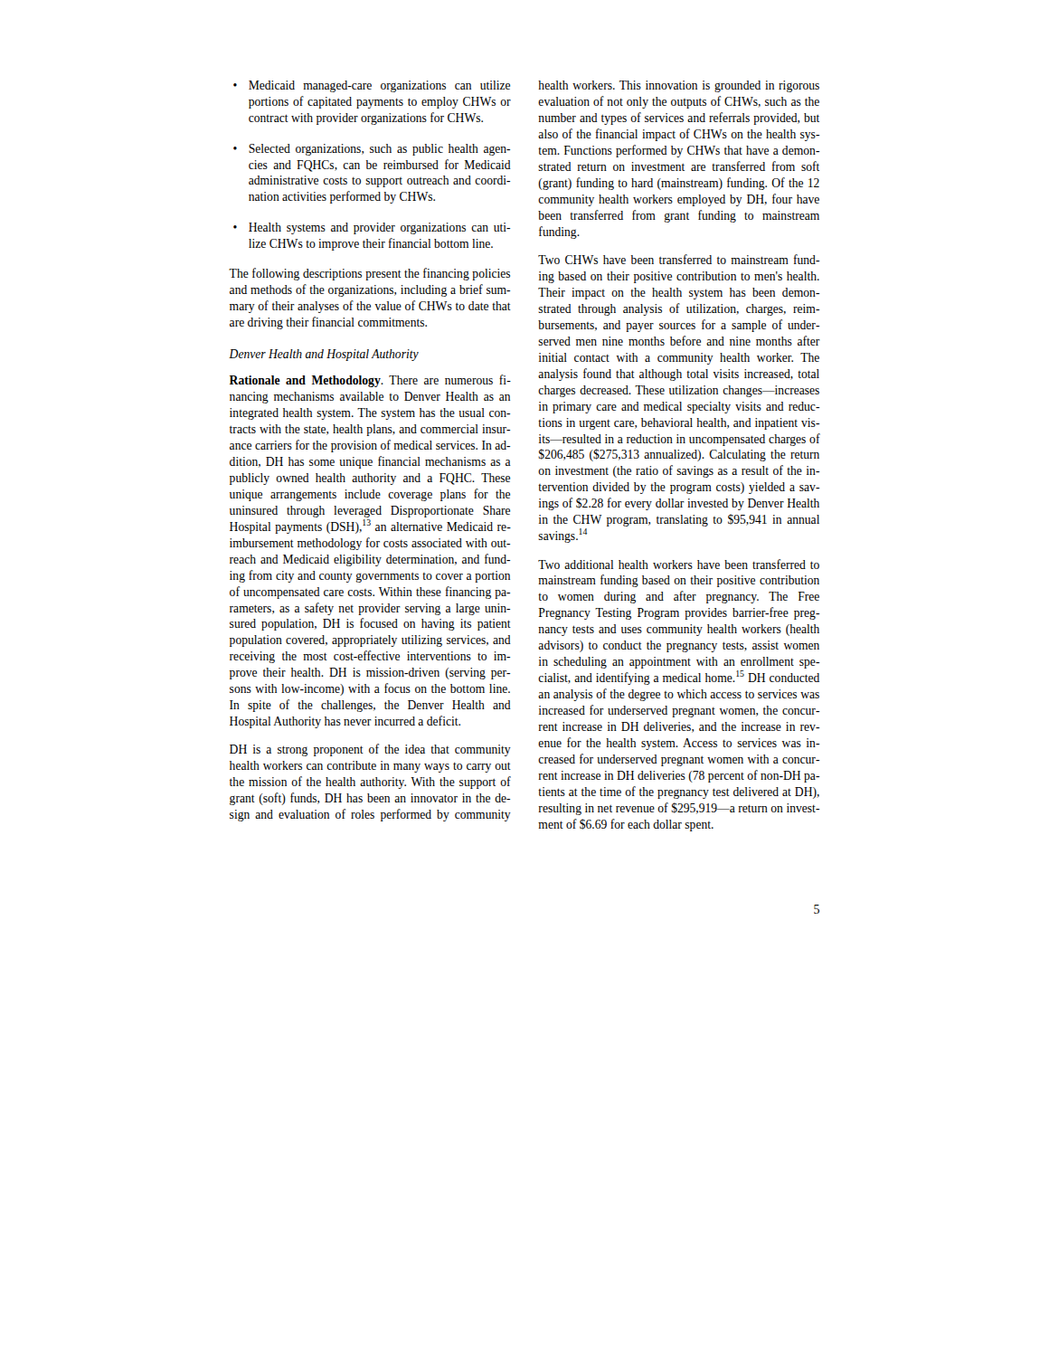Medicaid managed-care organizations can utilize portions of capitated payments to employ CHWs or contract with provider organizations for CHWs.
Selected organizations, such as public health agencies and FQHCs, can be reimbursed for Medicaid administrative costs to support outreach and coordination activities performed by CHWs.
Health systems and provider organizations can utilize CHWs to improve their financial bottom line.
The following descriptions present the financing policies and methods of the organizations, including a brief summary of their analyses of the value of CHWs to date that are driving their financial commitments.
Denver Health and Hospital Authority
Rationale and Methodology. There are numerous financing mechanisms available to Denver Health as an integrated health system. The system has the usual contracts with the state, health plans, and commercial insurance carriers for the provision of medical services. In addition, DH has some unique financial mechanisms as a publicly owned health authority and a FQHC. These unique arrangements include coverage plans for the uninsured through leveraged Disproportionate Share Hospital payments (DSH),13 an alternative Medicaid reimbursement methodology for costs associated with outreach and Medicaid eligibility determination, and funding from city and county governments to cover a portion of uncompensated care costs. Within these financing parameters, as a safety net provider serving a large uninsured population, DH is focused on having its patient population covered, appropriately utilizing services, and receiving the most cost-effective interventions to improve their health. DH is mission-driven (serving persons with low-income) with a focus on the bottom line. In spite of the challenges, the Denver Health and Hospital Authority has never incurred a deficit.
DH is a strong proponent of the idea that community health workers can contribute in many ways to carry out the mission of the health authority. With the support of grant (soft) funds, DH has been an innovator in the design and evaluation of roles performed by community health workers. This innovation is grounded in rigorous evaluation of not only the outputs of CHWs, such as the number and types of services and referrals provided, but also of the financial impact of CHWs on the health system. Functions performed by CHWs that have a demonstrated return on investment are transferred from soft (grant) funding to hard (mainstream) funding. Of the 12 community health workers employed by DH, four have been transferred from grant funding to mainstream funding.
Two CHWs have been transferred to mainstream funding based on their positive contribution to men's health. Their impact on the health system has been demonstrated through analysis of utilization, charges, reimbursements, and payer sources for a sample of underserved men nine months before and nine months after initial contact with a community health worker. The analysis found that although total visits increased, total charges decreased. These utilization changes—increases in primary care and medical specialty visits and reductions in urgent care, behavioral health, and inpatient visits—resulted in a reduction in uncompensated charges of $206,485 ($275,313 annualized). Calculating the return on investment (the ratio of savings as a result of the intervention divided by the program costs) yielded a savings of $2.28 for every dollar invested by Denver Health in the CHW program, translating to $95,941 in annual savings.14
Two additional health workers have been transferred to mainstream funding based on their positive contribution to women during and after pregnancy. The Free Pregnancy Testing Program provides barrier-free pregnancy tests and uses community health workers (health advisors) to conduct the pregnancy tests, assist women in scheduling an appointment with an enrollment specialist, and identifying a medical home.15 DH conducted an analysis of the degree to which access to services was increased for underserved pregnant women, the concurrent increase in DH deliveries, and the increase in revenue for the health system. Access to services was increased for underserved pregnant women with a concurrent increase in DH deliveries (78 percent of non-DH patients at the time of the pregnancy test delivered at DH), resulting in net revenue of $295,919—a return on investment of $6.69 for each dollar spent.
5